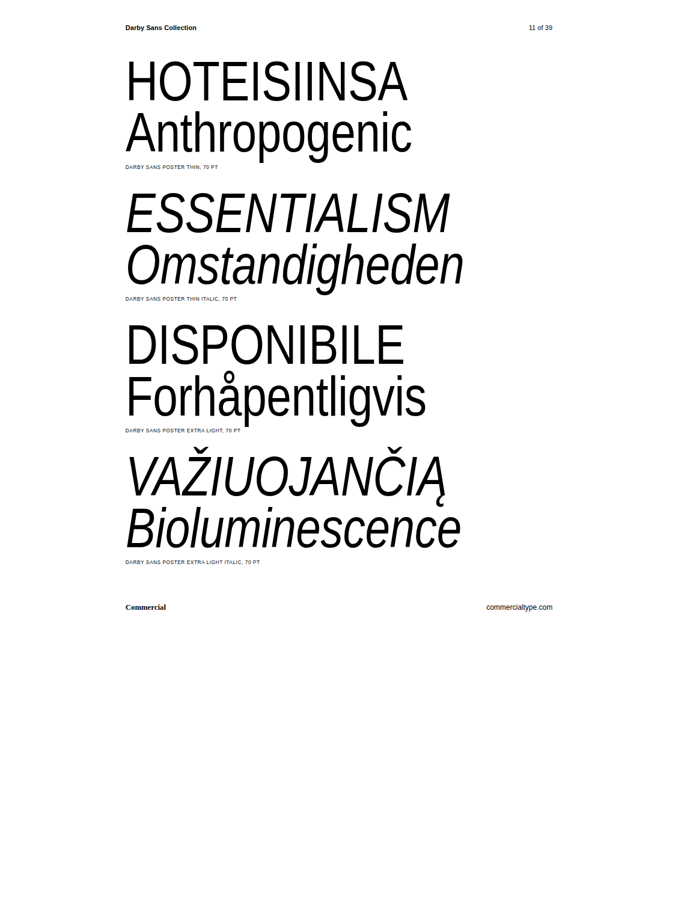Darby Sans Collection 11 of 39
Hoteisiinsa
Anthropogenic
Darby Sans Poster Thin, 70 pt
Essentialism
Omstandigheden
Darby Sans Poster Thin Italic, 70 pt
Disponibile
Forhåpentligvis
Darby Sans Poster Extra Light, 70 pt
Važiuojančią
Bioluminescence
Darby Sans Poster Extra Light Italic, 70 pt
Commercial commercialtype.com